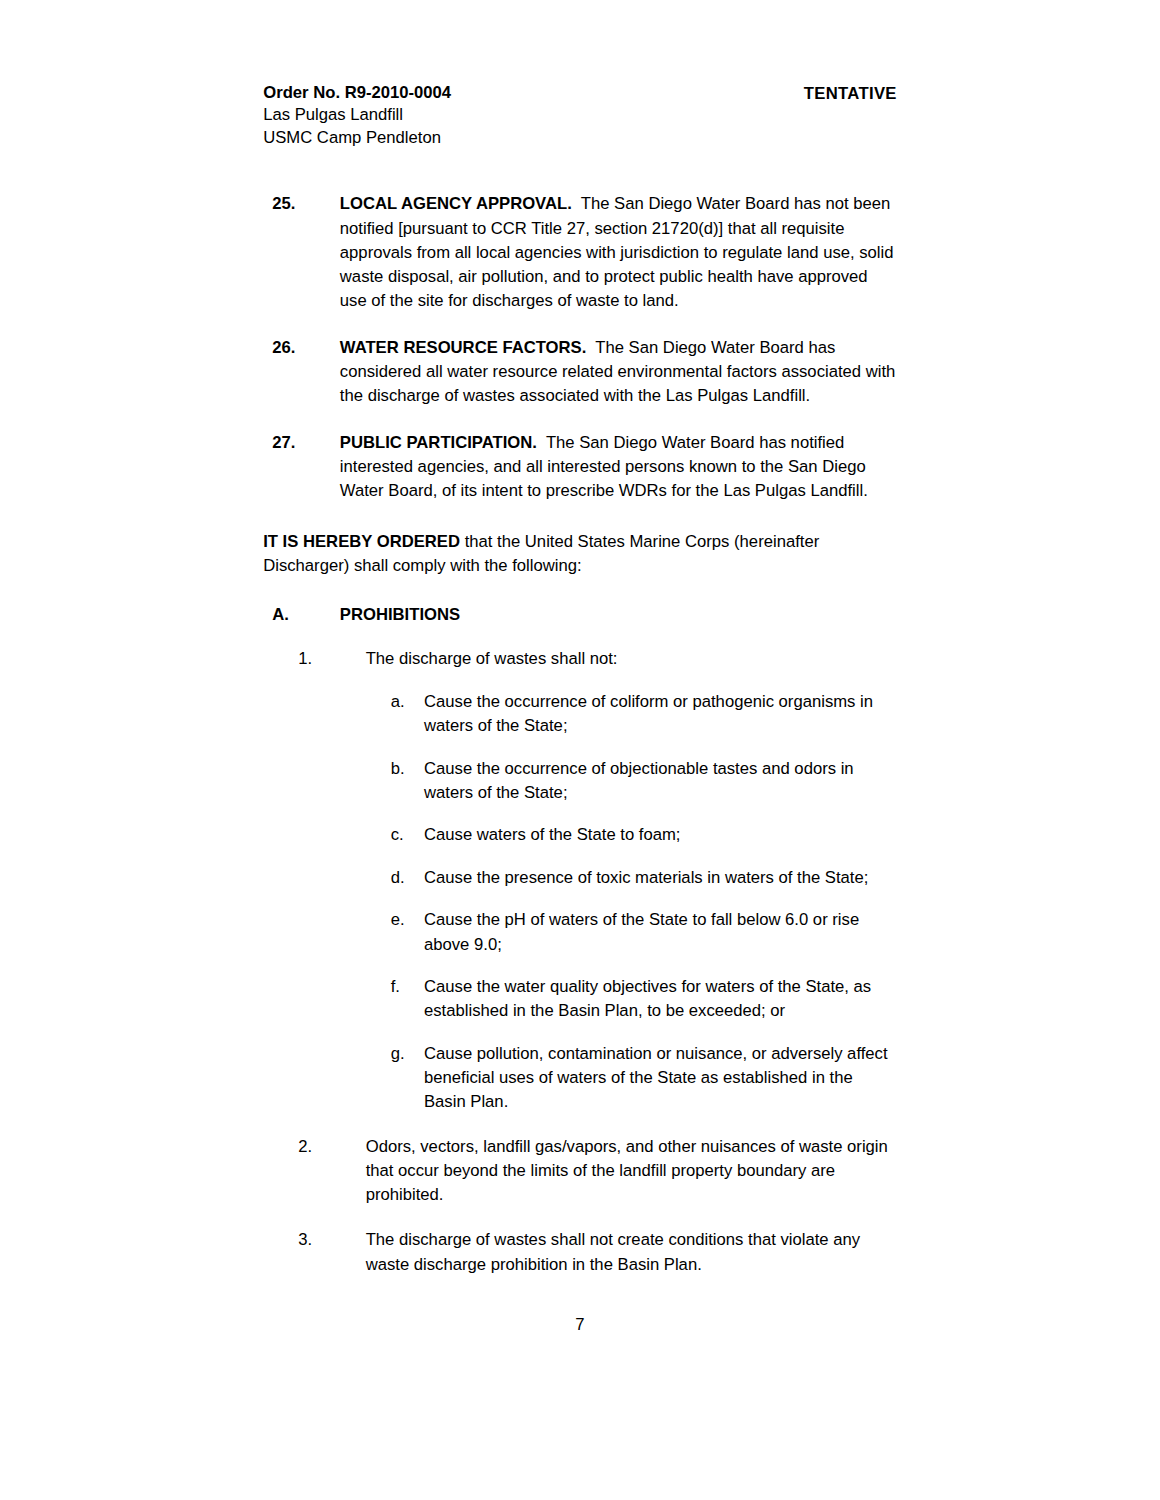Order No. R9-2010-0004
Las Pulgas Landfill
USMC Camp Pendleton
TENTATIVE
25. LOCAL AGENCY APPROVAL. The San Diego Water Board has not been notified [pursuant to CCR Title 27, section 21720(d)] that all requisite approvals from all local agencies with jurisdiction to regulate land use, solid waste disposal, air pollution, and to protect public health have approved use of the site for discharges of waste to land.
26. WATER RESOURCE FACTORS. The San Diego Water Board has considered all water resource related environmental factors associated with the discharge of wastes associated with the Las Pulgas Landfill.
27. PUBLIC PARTICIPATION. The San Diego Water Board has notified interested agencies, and all interested persons known to the San Diego Water Board, of its intent to prescribe WDRs for the Las Pulgas Landfill.
IT IS HEREBY ORDERED that the United States Marine Corps (hereinafter Discharger) shall comply with the following:
A. PROHIBITIONS
1. The discharge of wastes shall not:
a. Cause the occurrence of coliform or pathogenic organisms in waters of the State;
b. Cause the occurrence of objectionable tastes and odors in waters of the State;
c. Cause waters of the State to foam;
d. Cause the presence of toxic materials in waters of the State;
e. Cause the pH of waters of the State to fall below 6.0 or rise above 9.0;
f. Cause the water quality objectives for waters of the State, as established in the Basin Plan, to be exceeded; or
g. Cause pollution, contamination or nuisance, or adversely affect beneficial uses of waters of the State as established in the Basin Plan.
2. Odors, vectors, landfill gas/vapors, and other nuisances of waste origin that occur beyond the limits of the landfill property boundary are prohibited.
3. The discharge of wastes shall not create conditions that violate any waste discharge prohibition in the Basin Plan.
7